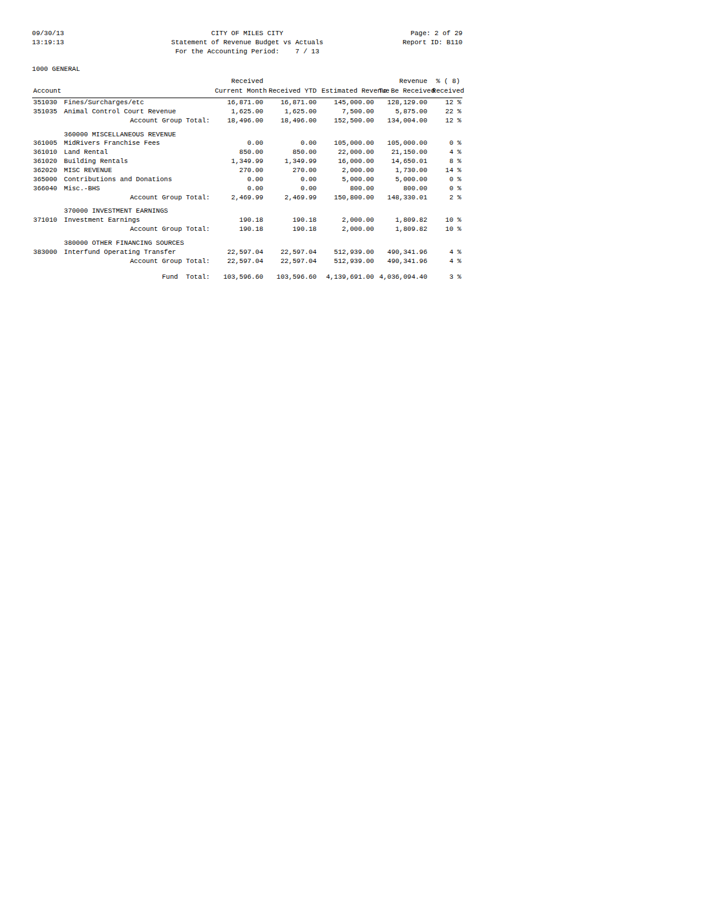09/30/13 13:19:13
CITY OF MILES CITY Statement of Revenue Budget vs Actuals For the Accounting Period: 7 / 13
Page: 2 of 29 Report ID: B110
1000 GENERAL
| | | Received | | | Revenue | % ( 8) |
| --- | --- | --- | --- | --- | --- | --- |
| Account | Current Month | Received YTD | Estimated Revenue | To Be Received | Received |
| 351030 | Fines/Surcharges/etc | 16,871.00 | 16,871.00 | 145,000.00 | 128,129.00 | 12 % |
| 351035 | Animal Control Court Revenue | 1,625.00 | 1,625.00 | 7,500.00 | 5,875.00 | 22 % |
| | Account Group Total: | 18,496.00 | 18,496.00 | 152,500.00 | 134,004.00 | 12 % |
| | 360000 MISCELLANEOUS REVENUE | | | | | |
| 361005 | MidRivers Franchise Fees | 0.00 | 0.00 | 105,000.00 | 105,000.00 | 0 % |
| 361010 | Land Rental | 850.00 | 850.00 | 22,000.00 | 21,150.00 | 4 % |
| 361020 | Building Rentals | 1,349.99 | 1,349.99 | 16,000.00 | 14,650.01 | 8 % |
| 362020 | MISC REVENUE | 270.00 | 270.00 | 2,000.00 | 1,730.00 | 14 % |
| 365000 | Contributions and Donations | 0.00 | 0.00 | 5,000.00 | 5,000.00 | 0 % |
| 366040 | Misc.-BHS | 0.00 | 0.00 | 800.00 | 800.00 | 0 % |
| | Account Group Total: | 2,469.99 | 2,469.99 | 150,800.00 | 148,330.01 | 2 % |
| | 370000 INVESTMENT EARNINGS | | | | | |
| 371010 | Investment Earnings | 190.18 | 190.18 | 2,000.00 | 1,809.82 | 10 % |
| | Account Group Total: | 190.18 | 190.18 | 2,000.00 | 1,809.82 | 10 % |
| | 380000 OTHER FINANCING SOURCES | | | | | |
| 383000 | Interfund Operating Transfer | 22,597.04 | 22,597.04 | 512,939.00 | 490,341.96 | 4 % |
| | Account Group Total: | 22,597.04 | 22,597.04 | 512,939.00 | 490,341.96 | 4 % |
| | Fund Total: | 103,596.60 | 103,596.60 | 4,139,691.00 | 4,036,094.40 | 3 % |